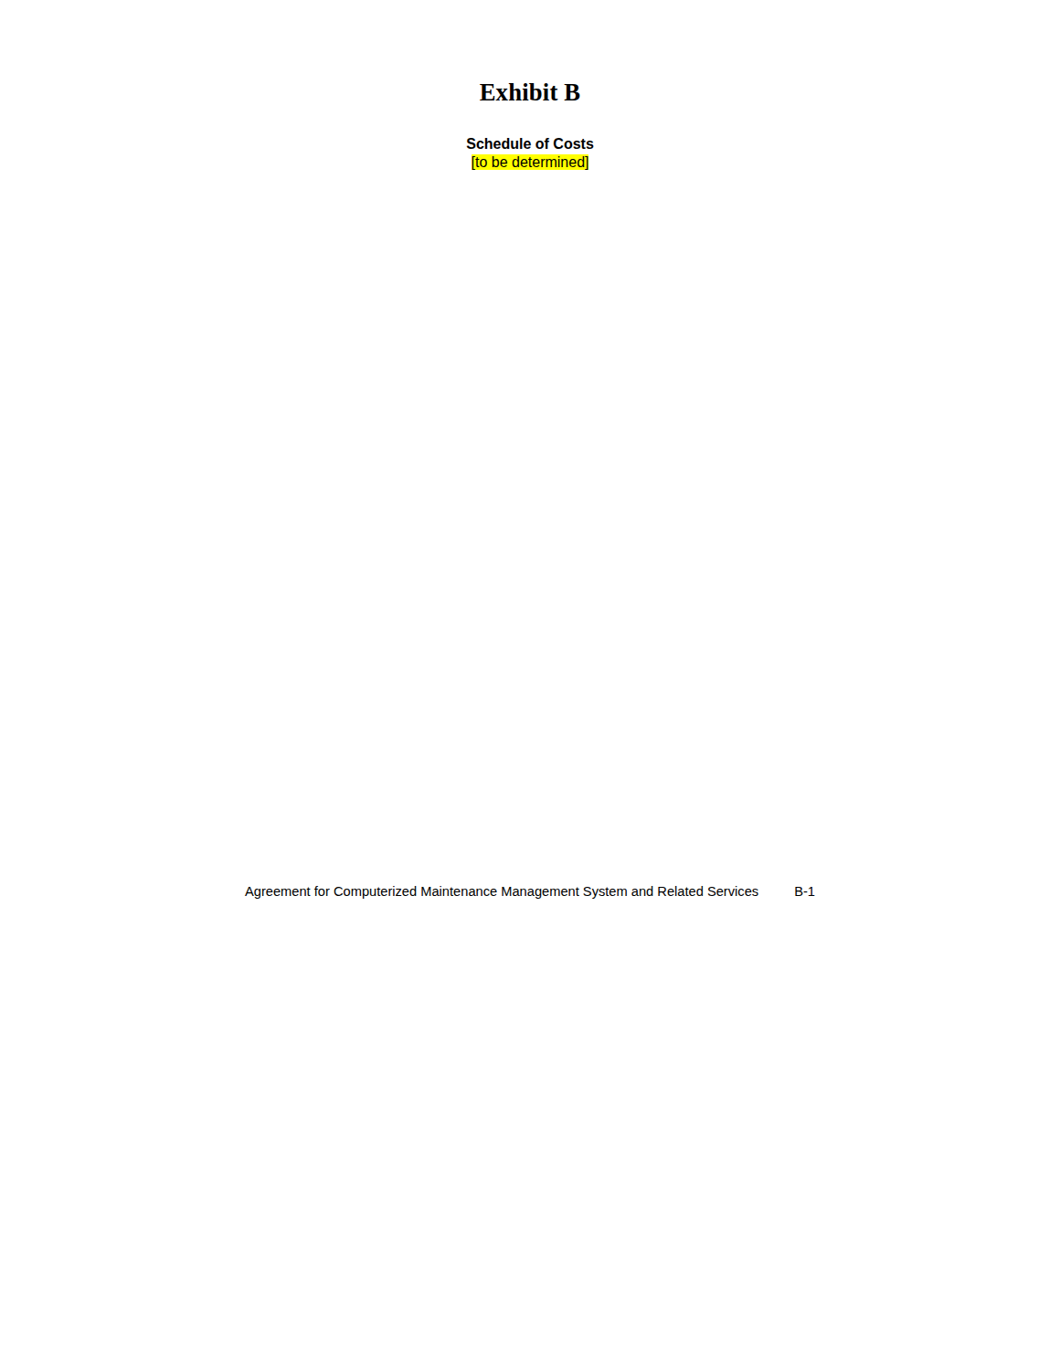Exhibit B
Schedule of Costs
[to be determined]
Agreement for Computerized Maintenance Management System and Related Services
B-1